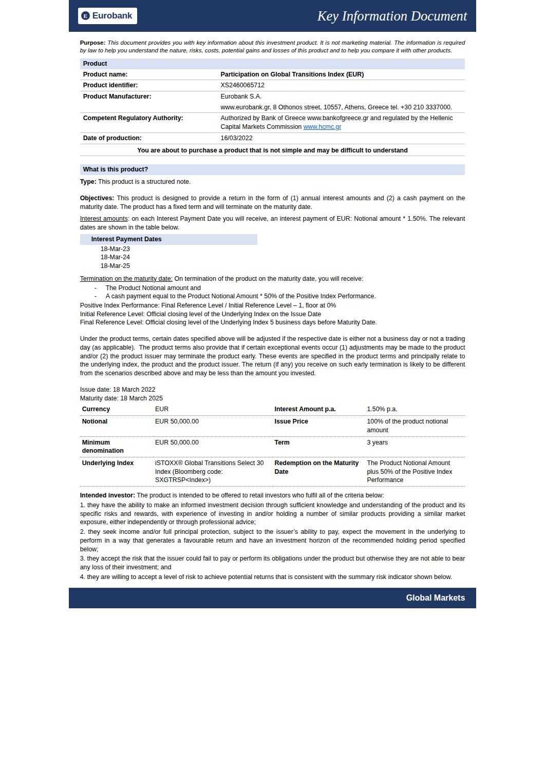E
Eurobank
Key Information Document
Purpose: This document provides you with key information about this investment product. It is not marketing material. The information is required by law to help you understand the nature, risks, costs, potential gains and losses of this product and to help you compare it with other products.
Product
| Product name: | Participation on Global Transitions Index (EUR) |
| Product identifier: | XS2460065712 |
| Product Manufacturer: | Eurobank S.A. |
| | www.eurobank.gr, 8 Othonos street, 10557, Athens, Greece tel. +30 210 3337000. |
| Competent Regulatory Authority: | Authorized by Bank of Greece www.bankofgreece.gr and regulated by the Hellenic Capital Markets Commission www.hcmc.gr |
| Date of production: | 16/03/2022 |
You are about to purchase a product that is not simple and may be difficult to understand
What is this product?
Type: This product is a structured note.
Objectives: This product is designed to provide a return in the form of (1) annual interest amounts and (2) a cash payment on the maturity date. The product has a fixed term and will terminate on the maturity date.
Interest amounts: on each Interest Payment Date you will receive, an interest payment of EUR: Notional amount * 1.50%. The relevant dates are shown in the table below.
| Interest Payment Dates |
| --- |
| 18-Mar-23 |
| 18-Mar-24 |
| 18-Mar-25 |
Termination on the maturity date: On termination of the product on the maturity date, you will receive:
The Product Notional amount and
A cash payment equal to the Product Notional Amount * 50% of the Positive Index Performance.
Positive Index Performance: Final Reference Level / Initial Reference Level – 1, floor at 0%
Initial Reference Level: Official closing level of the Underlying Index on the Issue Date
Final Reference Level: Official closing level of the Underlying Index 5 business days before Maturity Date.
Under the product terms, certain dates specified above will be adjusted if the respective date is either not a business day or not a trading day (as applicable). The product terms also provide that if certain exceptional events occur (1) adjustments may be made to the product and/or (2) the product issuer may terminate the product early. These events are specified in the product terms and principally relate to the underlying index, the product and the product issuer. The return (if any) you receive on such early termination is likely to be different from the scenarios described above and may be less than the amount you invested.
Issue date: 18 March 2022
Maturity date: 18 March 2025
| Currency | EUR | Interest Amount p.a. | 1.50% p.a. |
| Notional | EUR 50,000.00 | Issue Price | 100% of the product notional amount |
| Minimum denomination | EUR 50,000.00 | Term | 3 years |
| Underlying Index | iSTOXX® Global Transitions Select 30 Index (Bloomberg code: SXGTRSP<Index>) | Redemption on the Maturity Date | The Product Notional Amount plus 50% of the Positive Index Performance |
Intended investor: The product is intended to be offered to retail investors who fulfil all of the criteria below:
1. they have the ability to make an informed investment decision through sufficient knowledge and understanding of the product and its specific risks and rewards, with experience of investing in and/or holding a number of similar products providing a similar market exposure, either independently or through professional advice;
2. they seek income and/or full principal protection, subject to the issuer’s ability to pay, expect the movement in the underlying to perform in a way that generates a favourable return and have an investment horizon of the recommended holding period specified below;
3. they accept the risk that the issuer could fail to pay or perform its obligations under the product but otherwise they are not able to bear any loss of their investment; and
4. they are willing to accept a level of risk to achieve potential returns that is consistent with the summary risk indicator shown below.
Global Markets